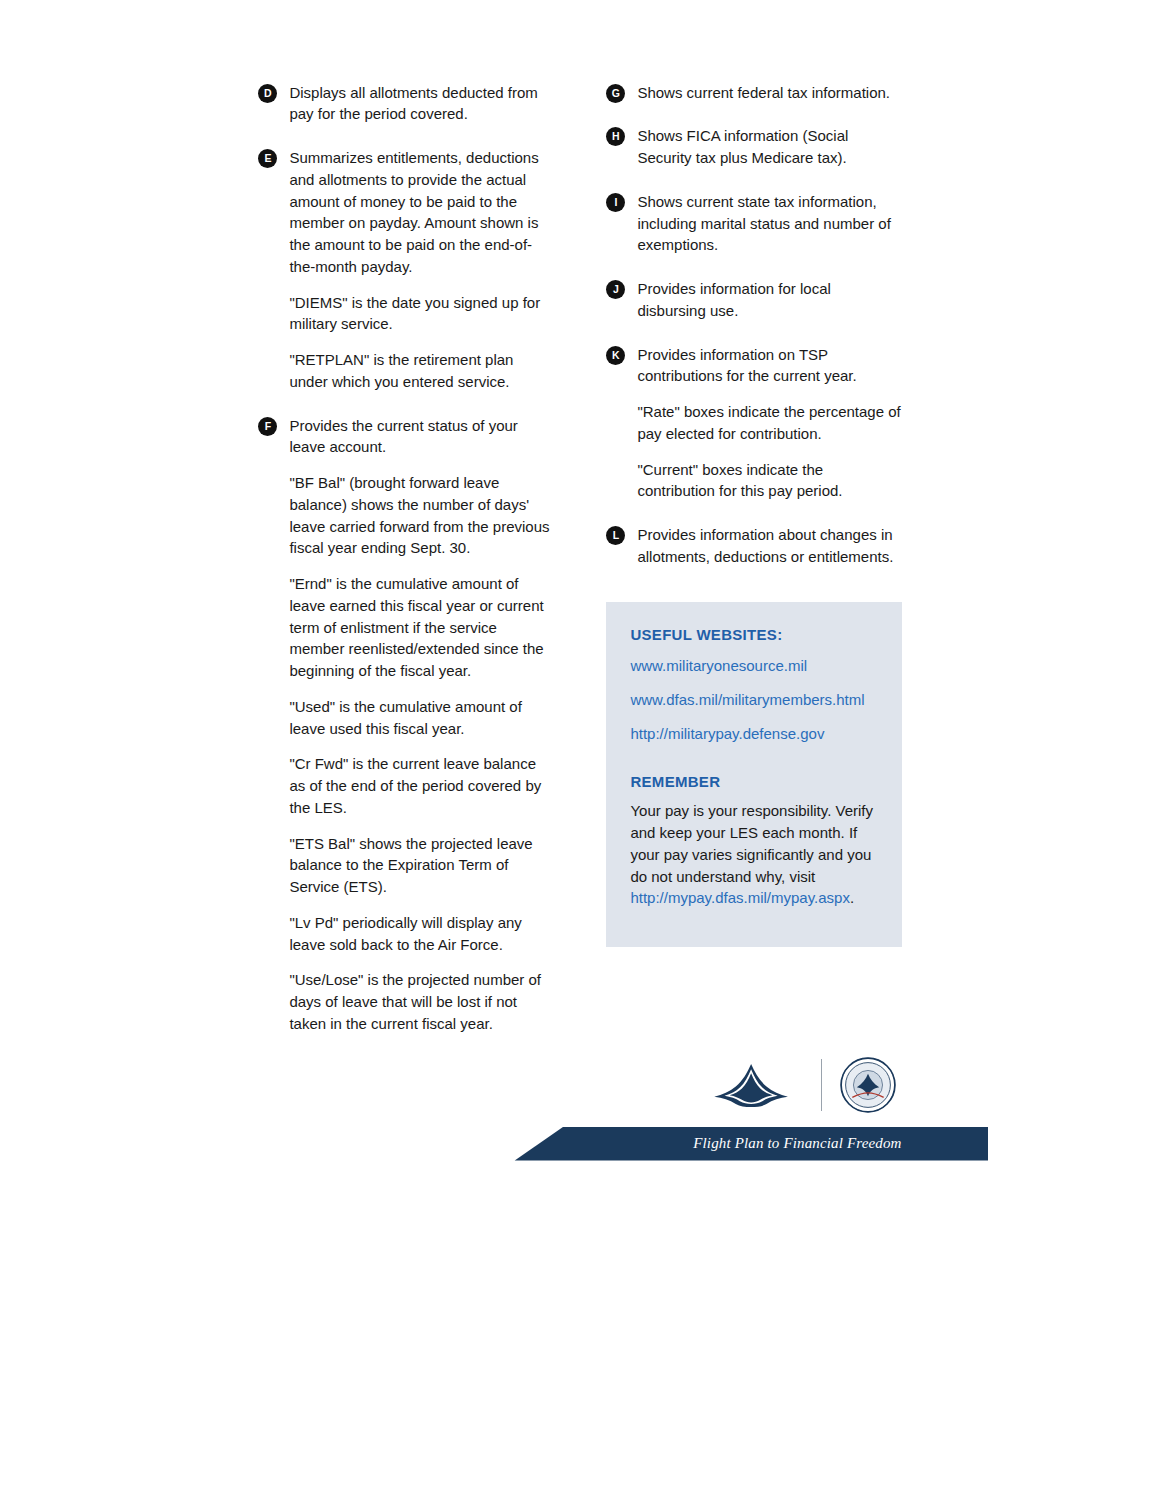D
Displays all allotments deducted from pay for the period covered.
E
Summarizes entitlements, deductions and allotments to provide the actual amount of money to be paid to the member on payday. Amount shown is the amount to be paid on the end-of-the-month payday.
"DIEMS" is the date you signed up for military service.
"RETPLAN" is the retirement plan under which you entered service.
F
Provides the current status of your leave account.
"BF Bal" (brought forward leave balance) shows the number of days' leave carried forward from the previous fiscal year ending Sept. 30.
"Ernd" is the cumulative amount of leave earned this fiscal year or current term of enlistment if the service member reenlisted/extended since the beginning of the fiscal year.
"Used" is the cumulative amount of leave used this fiscal year.
"Cr Fwd" is the current leave balance as of the end of the period covered by the LES.
"ETS Bal" shows the projected leave balance to the Expiration Term of Service (ETS).
"Lv Pd" periodically will display any leave sold back to the Air Force.
"Use/Lose" is the projected number of days of leave that will be lost if not taken in the current fiscal year.
G
Shows current federal tax information.
H
Shows FICA information (Social Security tax plus Medicare tax).
I
Shows current state tax information, including marital status and number of exemptions.
J
Provides information for local disbursing use.
K
Provides information on TSP contributions for the current year.
"Rate" boxes indicate the percentage of pay elected for contribution.
"Current" boxes indicate the contribution for this pay period.
L
Provides information about changes in allotments, deductions or entitlements.
Useful Websites:
www.militaryonesource.mil
www.dfas.mil/militarymembers.html
http://militarypay.defense.gov
Remember
Your pay is your responsibility. Verify and keep your LES each month. If your pay varies significantly and you do not understand why, visit http://mypay.dfas.mil/mypay.aspx.
Flight Plan to Financial Freedom